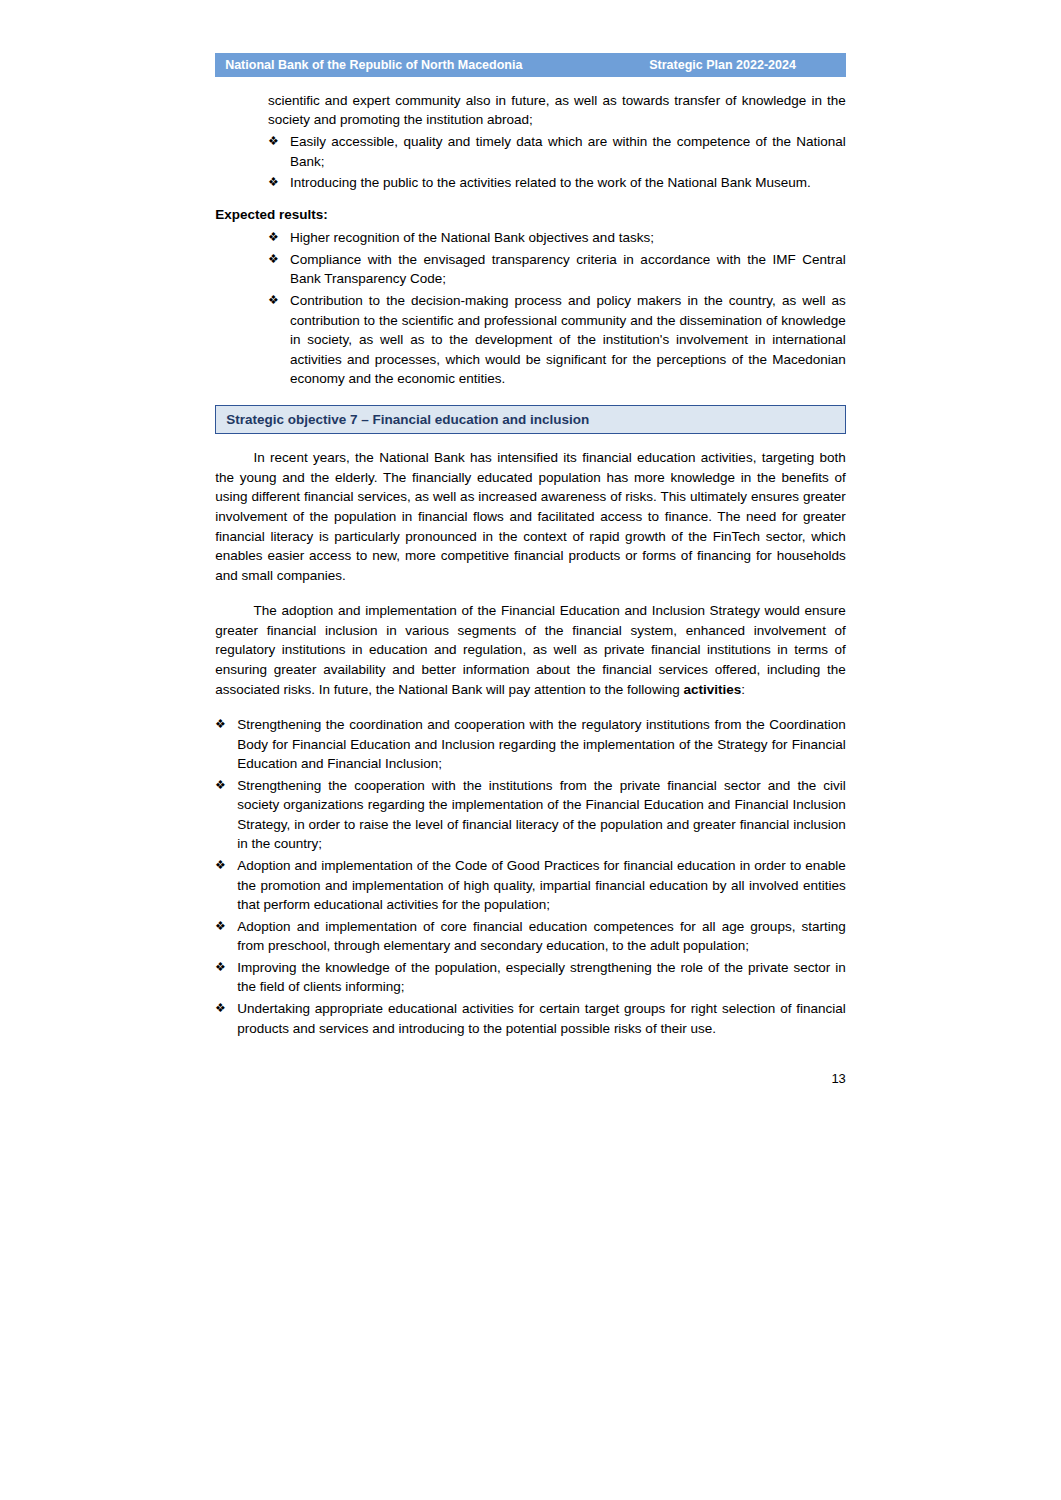National Bank of the Republic of North Macedonia Strategic Plan 2022-2024
scientific and expert community also in future, as well as towards transfer of knowledge in the society and promoting the institution abroad;
Easily accessible, quality and timely data which are within the competence of the National Bank;
Introducing the public to the activities related to the work of the National Bank Museum.
Expected results:
Higher recognition of the National Bank objectives and tasks;
Compliance with the envisaged transparency criteria in accordance with the IMF Central Bank Transparency Code;
Contribution to the decision-making process and policy makers in the country, as well as contribution to the scientific and professional community and the dissemination of knowledge in society, as well as to the development of the institution's involvement in international activities and processes, which would be significant for the perceptions of the Macedonian economy and the economic entities.
Strategic objective 7 – Financial education and inclusion
In recent years, the National Bank has intensified its financial education activities, targeting both the young and the elderly. The financially educated population has more knowledge in the benefits of using different financial services, as well as increased awareness of risks. This ultimately ensures greater involvement of the population in financial flows and facilitated access to finance. The need for greater financial literacy is particularly pronounced in the context of rapid growth of the FinTech sector, which enables easier access to new, more competitive financial products or forms of financing for households and small companies.
The adoption and implementation of the Financial Education and Inclusion Strategy would ensure greater financial inclusion in various segments of the financial system, enhanced involvement of regulatory institutions in education and regulation, as well as private financial institutions in terms of ensuring greater availability and better information about the financial services offered, including the associated risks. In future, the National Bank will pay attention to the following activities:
Strengthening the coordination and cooperation with the regulatory institutions from the Coordination Body for Financial Education and Inclusion regarding the implementation of the Strategy for Financial Education and Financial Inclusion;
Strengthening the cooperation with the institutions from the private financial sector and the civil society organizations regarding the implementation of the Financial Education and Financial Inclusion Strategy, in order to raise the level of financial literacy of the population and greater financial inclusion in the country;
Adoption and implementation of the Code of Good Practices for financial education in order to enable the promotion and implementation of high quality, impartial financial education by all involved entities that perform educational activities for the population;
Adoption and implementation of core financial education competences for all age groups, starting from preschool, through elementary and secondary education, to the adult population;
Improving the knowledge of the population, especially strengthening the role of the private sector in the field of clients informing;
Undertaking appropriate educational activities for certain target groups for right selection of financial products and services and introducing to the potential possible risks of their use.
13